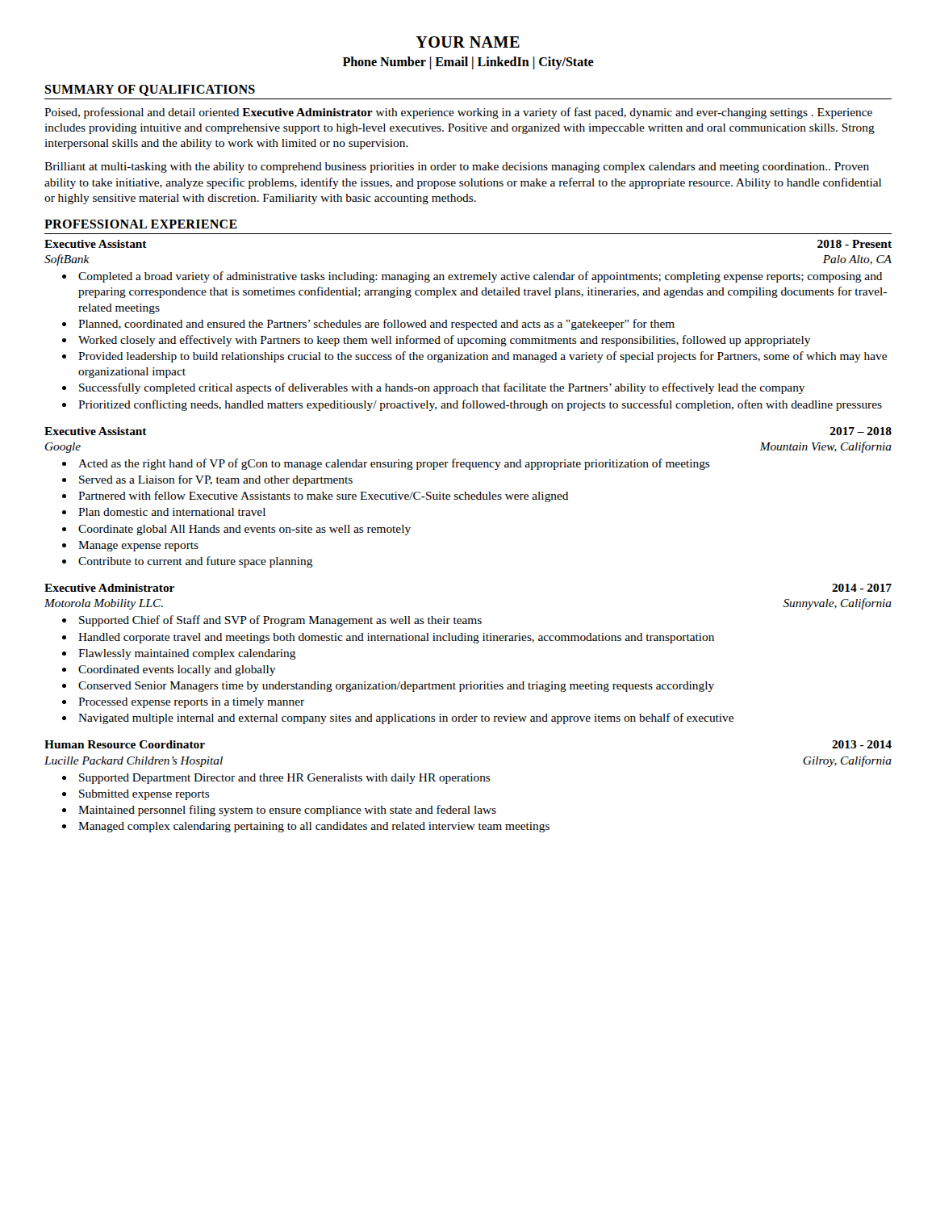YOUR NAME
Phone Number | Email | LinkedIn | City/State
SUMMARY OF QUALIFICATIONS
Poised, professional and detail oriented Executive Administrator with experience working in a variety of fast paced, dynamic and ever-changing settings . Experience includes providing intuitive and comprehensive support to high-level executives. Positive and organized with impeccable written and oral communication skills. Strong interpersonal skills and the ability to work with limited or no supervision.
Brilliant at multi-tasking with the ability to comprehend business priorities in order to make decisions managing complex calendars and meeting coordination.. Proven ability to take initiative, analyze specific problems, identify the issues, and propose solutions or make a referral to the appropriate resource. Ability to handle confidential or highly sensitive material with discretion. Familiarity with basic accounting methods.
PROFESSIONAL EXPERIENCE
Executive Assistant 2018 - Present
SoftBank Palo Alto, CA
Completed a broad variety of administrative tasks including: managing an extremely active calendar of appointments; completing expense reports; composing and preparing correspondence that is sometimes confidential; arranging complex and detailed travel plans, itineraries, and agendas and compiling documents for travel-related meetings
Planned, coordinated and ensured the Partners’ schedules are followed and respected and acts as a "gatekeeper" for them
Worked closely and effectively with Partners to keep them well informed of upcoming commitments and responsibilities, followed up appropriately
Provided leadership to build relationships crucial to the success of the organization and managed a variety of special projects for Partners, some of which may have organizational impact
Successfully completed critical aspects of deliverables with a hands-on approach that facilitate the Partners’ ability to effectively lead the company
Prioritized conflicting needs, handled matters expeditiously/ proactively, and followed-through on projects to successful completion, often with deadline pressures
Executive Assistant 2017 – 2018
Google Mountain View, California
Acted as the right hand of VP of gCon to manage calendar ensuring proper frequency and appropriate prioritization of meetings
Served as a Liaison for VP, team and other departments
Partnered with fellow Executive Assistants to make sure Executive/C-Suite schedules were aligned
Plan domestic and international travel
Coordinate global All Hands and events on-site as well as remotely
Manage expense reports
Contribute to current and future space planning
Executive Administrator 2014 - 2017
Motorola Mobility LLC. Sunnyvale, California
Supported Chief of Staff and SVP of Program Management as well as their teams
Handled corporate travel and meetings both domestic and international including itineraries, accommodations and transportation
Flawlessly maintained complex calendaring
Coordinated events locally and globally
Conserved Senior Managers time by understanding organization/department priorities and triaging meeting requests accordingly
Processed expense reports in a timely manner
Navigated multiple internal and external company sites and applications in order to review and approve items on behalf of executive
Human Resource Coordinator 2013 - 2014
Lucille Packard Children’s Hospital Gilroy, California
Supported Department Director and three HR Generalists with daily HR operations
Submitted expense reports
Maintained personnel filing system to ensure compliance with state and federal laws
Managed complex calendaring pertaining to all candidates and related interview team meetings